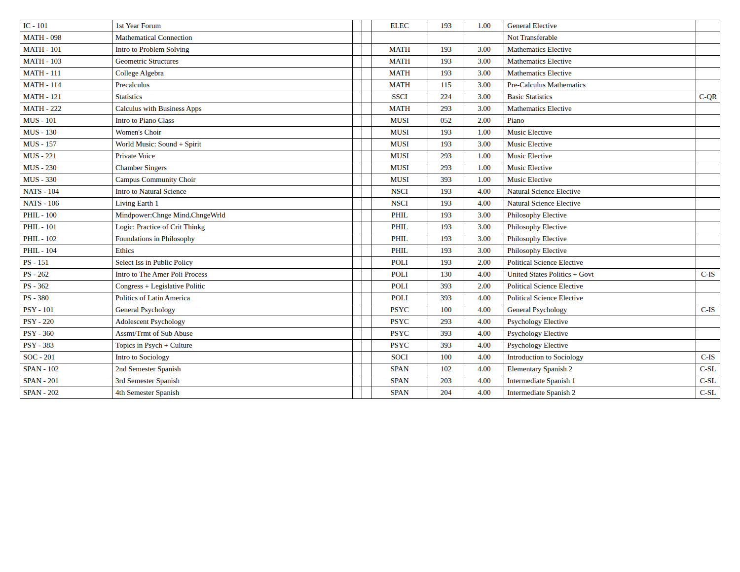| IC - 101 | 1st Year Forum | | | ELEC | 193 | 1.00 | General Elective | |
| MATH - 098 | Mathematical Connection | | | | | | Not Transferable | |
| MATH - 101 | Intro to Problem Solving | | | MATH | 193 | 3.00 | Mathematics Elective | |
| MATH - 103 | Geometric Structures | | | MATH | 193 | 3.00 | Mathematics Elective | |
| MATH - 111 | College Algebra | | | MATH | 193 | 3.00 | Mathematics Elective | |
| MATH - 114 | Precalculus | | | MATH | 115 | 3.00 | Pre-Calculus Mathematics | |
| MATH - 121 | Statistics | | | SSCI | 224 | 3.00 | Basic Statistics | C-QR |
| MATH - 222 | Calculus with Business Apps | | | MATH | 293 | 3.00 | Mathematics Elective | |
| MUS - 101 | Intro to Piano Class | | | MUSI | 052 | 2.00 | Piano | |
| MUS - 130 | Women's Choir | | | MUSI | 193 | 1.00 | Music Elective | |
| MUS - 157 | World Music: Sound + Spirit | | | MUSI | 193 | 3.00 | Music Elective | |
| MUS - 221 | Private Voice | | | MUSI | 293 | 1.00 | Music Elective | |
| MUS - 230 | Chamber Singers | | | MUSI | 293 | 1.00 | Music Elective | |
| MUS - 330 | Campus Community Choir | | | MUSI | 393 | 1.00 | Music Elective | |
| NATS - 104 | Intro to Natural Science | | | NSCI | 193 | 4.00 | Natural Science Elective | |
| NATS - 106 | Living Earth 1 | | | NSCI | 193 | 4.00 | Natural Science Elective | |
| PHIL - 100 | Mindpower:Chnge Mind,ChngeWrld | | | PHIL | 193 | 3.00 | Philosophy Elective | |
| PHIL - 101 | Logic: Practice of Crit Thinkg | | | PHIL | 193 | 3.00 | Philosophy Elective | |
| PHIL - 102 | Foundations in Philosophy | | | PHIL | 193 | 3.00 | Philosophy Elective | |
| PHIL - 104 | Ethics | | | PHIL | 193 | 3.00 | Philosophy Elective | |
| PS - 151 | Select Iss in Public Policy | | | POLI | 193 | 2.00 | Political Science Elective | |
| PS - 262 | Intro to The Amer Poli Process | | | POLI | 130 | 4.00 | United States Politics + Govt | C-IS |
| PS - 362 | Congress + Legislative Politic | | | POLI | 393 | 2.00 | Political Science Elective | |
| PS - 380 | Politics of Latin America | | | POLI | 393 | 4.00 | Political Science Elective | |
| PSY - 101 | General Psychology | | | PSYC | 100 | 4.00 | General Psychology | C-IS |
| PSY - 220 | Adolescent Psychology | | | PSYC | 293 | 4.00 | Psychology Elective | |
| PSY - 360 | Assmt/Trmt of Sub Abuse | | | PSYC | 393 | 4.00 | Psychology Elective | |
| PSY - 383 | Topics in Psych + Culture | | | PSYC | 393 | 4.00 | Psychology Elective | |
| SOC - 201 | Intro to Sociology | | | SOCI | 100 | 4.00 | Introduction to Sociology | C-IS |
| SPAN - 102 | 2nd Semester Spanish | | | SPAN | 102 | 4.00 | Elementary Spanish 2 | C-SL |
| SPAN - 201 | 3rd Semester Spanish | | | SPAN | 203 | 4.00 | Intermediate Spanish 1 | C-SL |
| SPAN - 202 | 4th Semester Spanish | | | SPAN | 204 | 4.00 | Intermediate Spanish 2 | C-SL |